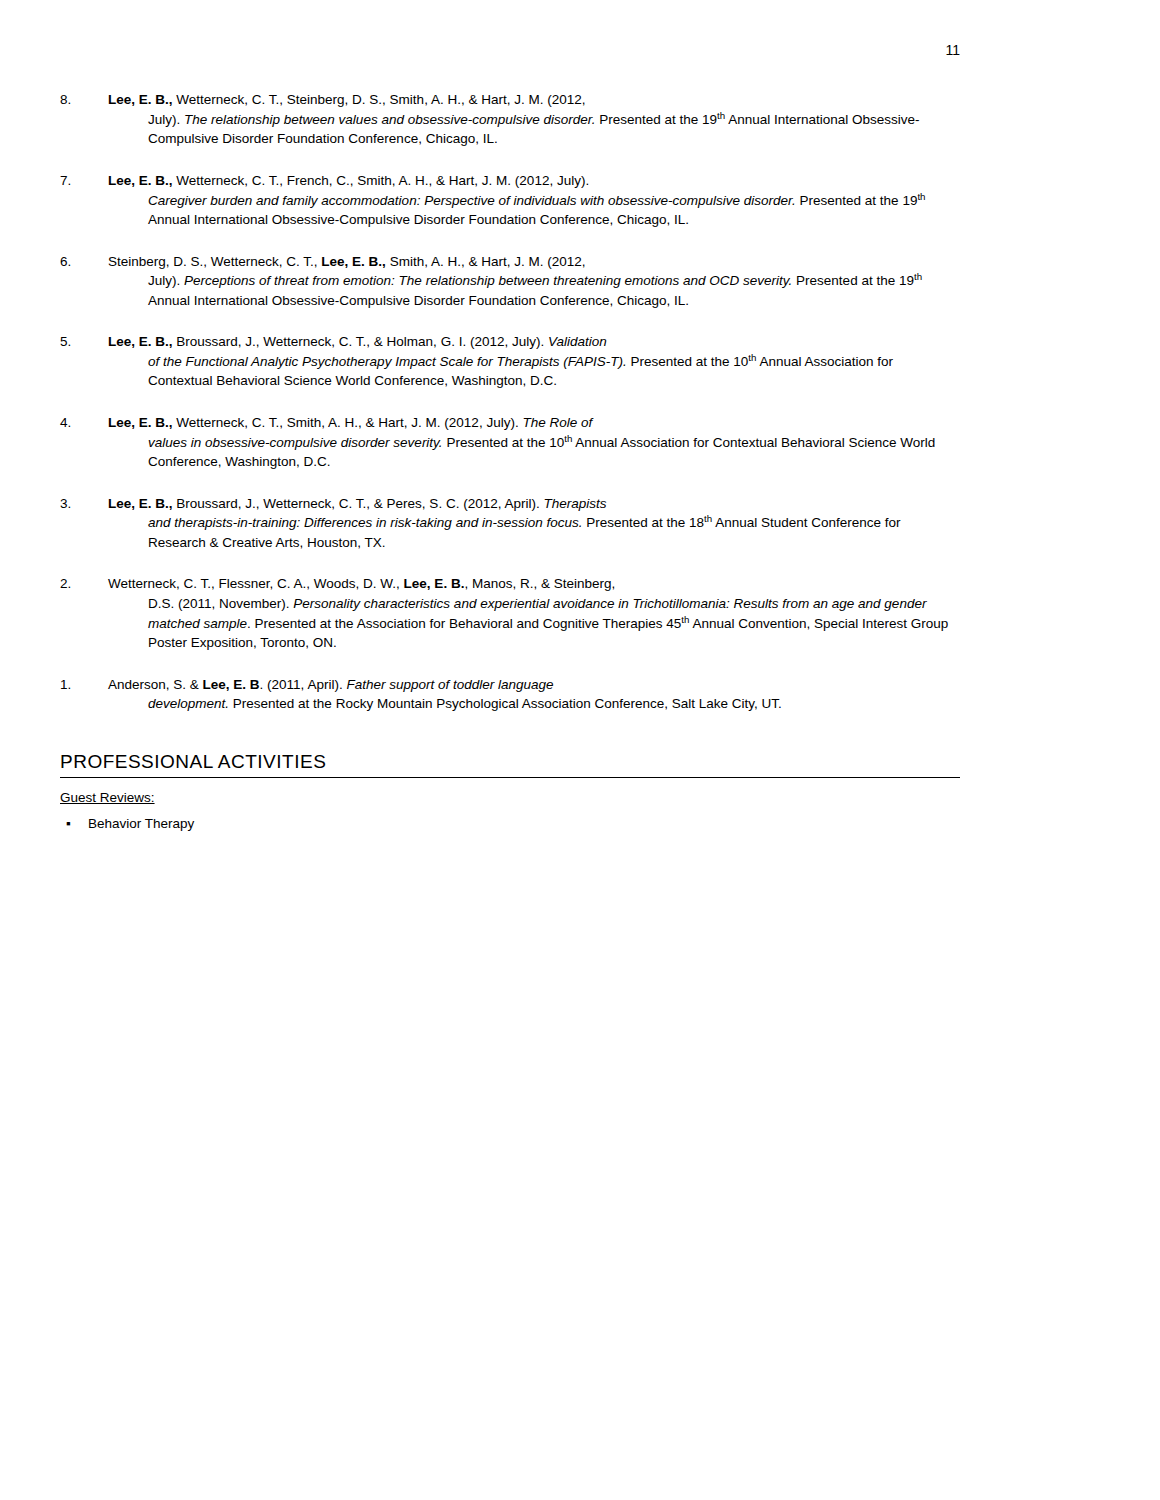11
8. Lee, E. B., Wetterneck, C. T., Steinberg, D. S., Smith, A. H., & Hart, J. M. (2012, July). The relationship between values and obsessive-compulsive disorder. Presented at the 19th Annual International Obsessive-Compulsive Disorder Foundation Conference, Chicago, IL.
7. Lee, E. B., Wetterneck, C. T., French, C., Smith, A. H., & Hart, J. M. (2012, July). Caregiver burden and family accommodation: Perspective of individuals with obsessive-compulsive disorder. Presented at the 19th Annual International Obsessive-Compulsive Disorder Foundation Conference, Chicago, IL.
6. Steinberg, D. S., Wetterneck, C. T., Lee, E. B., Smith, A. H., & Hart, J. M. (2012, July). Perceptions of threat from emotion: The relationship between threatening emotions and OCD severity. Presented at the 19th Annual International Obsessive-Compulsive Disorder Foundation Conference, Chicago, IL.
5. Lee, E. B., Broussard, J., Wetterneck, C. T., & Holman, G. I. (2012, July). Validation of the Functional Analytic Psychotherapy Impact Scale for Therapists (FAPIS-T). Presented at the 10th Annual Association for Contextual Behavioral Science World Conference, Washington, D.C.
4. Lee, E. B., Wetterneck, C. T., Smith, A. H., & Hart, J. M. (2012, July). The Role of values in obsessive-compulsive disorder severity. Presented at the 10th Annual Association for Contextual Behavioral Science World Conference, Washington, D.C.
3. Lee, E. B., Broussard, J., Wetterneck, C. T., & Peres, S. C. (2012, April). Therapists and therapists-in-training: Differences in risk-taking and in-session focus. Presented at the 18th Annual Student Conference for Research & Creative Arts, Houston, TX.
2. Wetterneck, C. T., Flessner, C. A., Woods, D. W., Lee, E. B., Manos, R., & Steinberg, D.S. (2011, November). Personality characteristics and experiential avoidance in Trichotillomania: Results from an age and gender matched sample. Presented at the Association for Behavioral and Cognitive Therapies 45th Annual Convention, Special Interest Group Poster Exposition, Toronto, ON.
1. Anderson, S. & Lee, E. B. (2011, April). Father support of toddler language development. Presented at the Rocky Mountain Psychological Association Conference, Salt Lake City, UT.
PROFESSIONAL ACTIVITIES
Guest Reviews:
Behavior Therapy